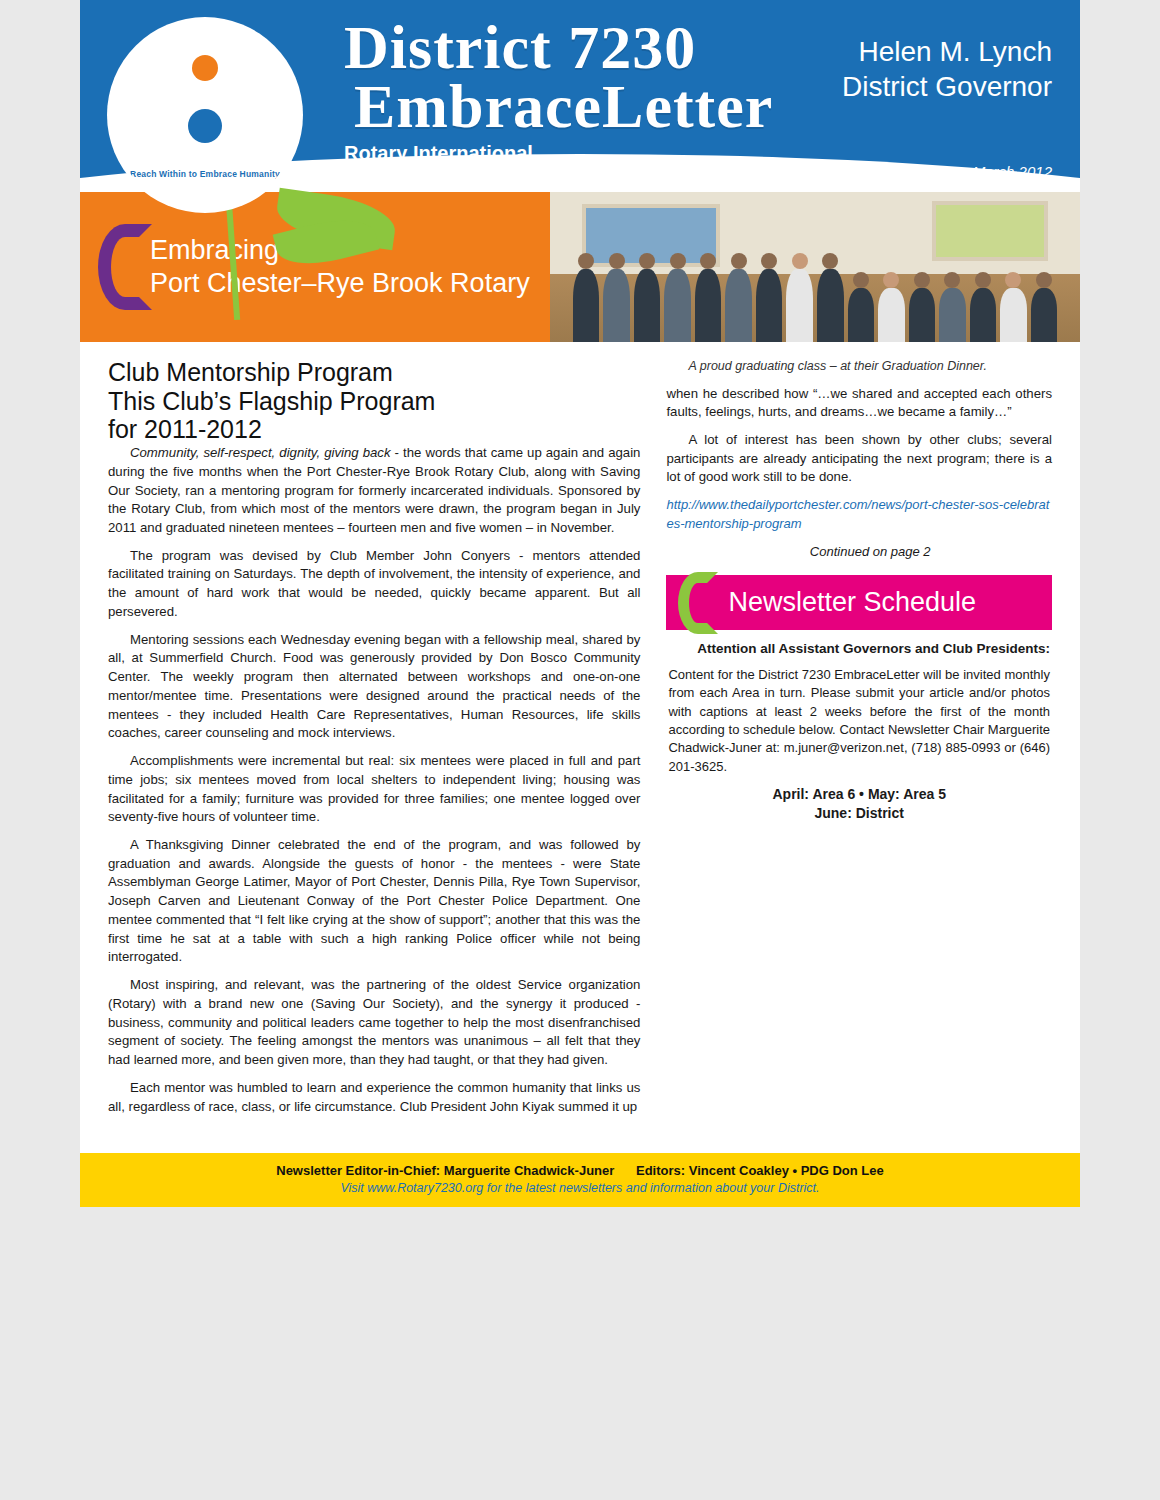Reach Within to Embrace Humanity
District 7230EmbraceLetter
Rotary International
Volume 1 Number 9
Helen M. Lynch
District Governor
March 2012
Embracing
Port Chester–Rye Brook Rotary
Club Mentorship Program This Club’s Flagship Program for 2011-2012
Community, self-respect, dignity, giving back - the words that came up again and again during the five months when the Port Chester-Rye Brook Rotary Club, along with Saving Our Society, ran a mentoring program for formerly incarcerated individuals. Sponsored by the Rotary Club, from which most of the mentors were drawn, the program began in July 2011 and graduated nineteen mentees – fourteen men and five women – in November.
The program was devised by Club Member John Conyers - mentors attended facilitated training on Saturdays. The depth of involvement, the intensity of experience, and the amount of hard work that would be needed, quickly became apparent. But all persevered.
Mentoring sessions each Wednesday evening began with a fellowship meal, shared by all, at Summerfield Church. Food was generously provided by Don Bosco Community Center. The weekly program then alternated between workshops and one-on-one mentor/mentee time. Presentations were designed around the practical needs of the mentees - they included Health Care Representatives, Human Resources, life skills coaches, career counseling and mock interviews.
Accomplishments were incremental but real: six mentees were placed in full and part time jobs; six mentees moved from local shelters to independent living; housing was facilitated for a family; furniture was provided for three families; one mentee logged over seventy-five hours of volunteer time.
A Thanksgiving Dinner celebrated the end of the program, and was followed by graduation and awards. Alongside the guests of honor - the mentees - were State Assemblyman George Latimer, Mayor of Port Chester, Dennis Pilla, Rye Town Supervisor, Joseph Carven and Lieutenant Conway of the Port Chester Police Department. One mentee commented that “I felt like crying at the show of support”; another that this was the first time he sat at a table with such a high ranking Police officer while not being interrogated.
Most inspiring, and relevant, was the partnering of the oldest Service organization (Rotary) with a brand new one (Saving Our Society), and the synergy it produced - business, community and political leaders came together to help the most disenfranchised segment of society. The feeling amongst the mentors was unanimous – all felt that they had learned more, and been given more, than they had taught, or that they had given.
Each mentor was humbled to learn and experience the common humanity that links us all, regardless of race, class, or life circumstance. Club President John Kiyak summed it up
A proud graduating class – at their Graduation Dinner.
when he described how “…we shared and accepted each others faults, feelings, hurts, and dreams…we became a family…”
A lot of interest has been shown by other clubs; several participants are already anticipating the next program; there is a lot of good work still to be done.
http://www.thedailyportchester.com/news/port-chester-sos-celebrates-mentorship-program
Continued on page 2
Newsletter Schedule
Attention all Assistant Governors and Club Presidents:
Content for the District 7230 EmbraceLetter will be invited monthly from each Area in turn. Please submit your article and/or photos with captions at least 2 weeks before the first of the month according to schedule below. Contact Newsletter Chair Marguerite Chadwick-Juner at: m.juner@verizon.net, (718) 885-0993 or (646) 201-3625.
April: Area 6 • May: Area 5
June: District
Newsletter Editor-in-Chief: Marguerite Chadwick-Juner Editors: Vincent Coakley • PDG Don Lee
Visit www.Rotary7230.org for the latest newsletters and information about your District.